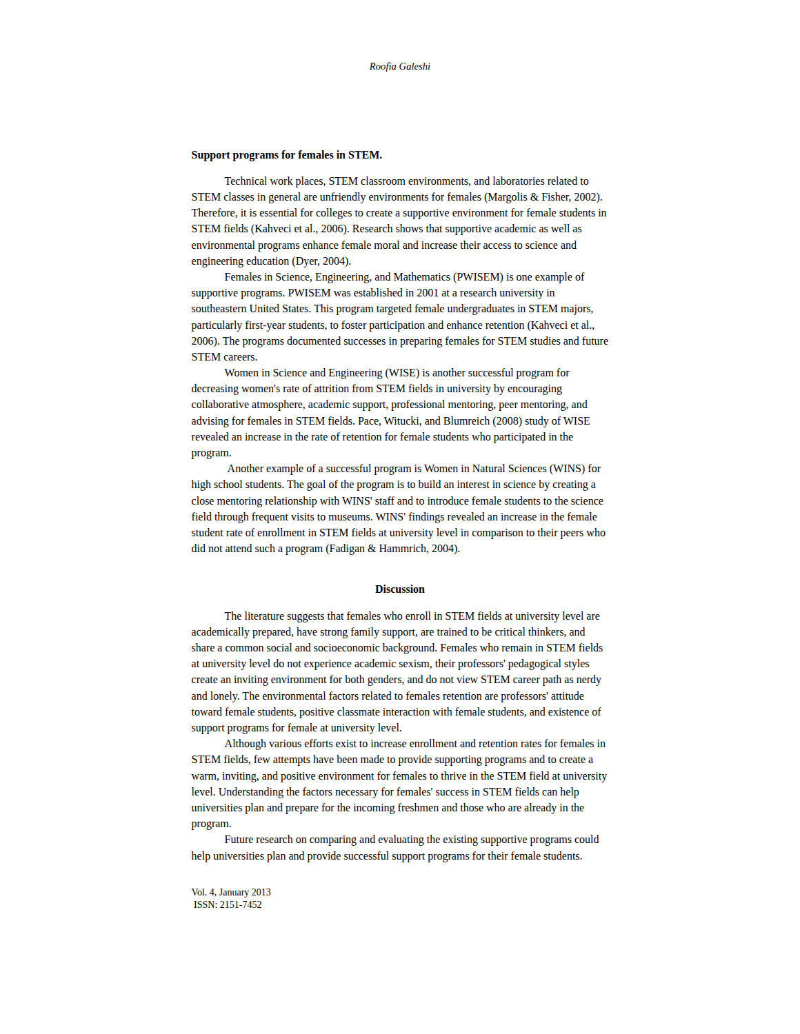Roofia Galeshi
Support programs for females in STEM.
Technical work places, STEM classroom environments, and laboratories related to STEM classes in general are unfriendly environments for females (Margolis & Fisher, 2002). Therefore, it is essential for colleges to create a supportive environment for female students in STEM fields (Kahveci et al., 2006). Research shows that supportive academic as well as environmental programs enhance female moral and increase their access to science and engineering education (Dyer, 2004).
Females in Science, Engineering, and Mathematics (PWISEM) is one example of supportive programs. PWISEM was established in 2001 at a research university in southeastern United States. This program targeted female undergraduates in STEM majors, particularly first-year students, to foster participation and enhance retention (Kahveci et al., 2006). The programs documented successes in preparing females for STEM studies and future STEM careers.
Women in Science and Engineering (WISE) is another successful program for decreasing women's rate of attrition from STEM fields in university by encouraging collaborative atmosphere, academic support, professional mentoring, peer mentoring, and advising for females in STEM fields. Pace, Witucki, and Blumreich (2008) study of WISE revealed an increase in the rate of retention for female students who participated in the program.
Another example of a successful program is Women in Natural Sciences (WINS) for high school students. The goal of the program is to build an interest in science by creating a close mentoring relationship with WINS' staff and to introduce female students to the science field through frequent visits to museums. WINS' findings revealed an increase in the female student rate of enrollment in STEM fields at university level in comparison to their peers who did not attend such a program (Fadigan & Hammrich, 2004).
Discussion
The literature suggests that females who enroll in STEM fields at university level are academically prepared, have strong family support, are trained to be critical thinkers, and share a common social and socioeconomic background. Females who remain in STEM fields at university level do not experience academic sexism, their professors' pedagogical styles create an inviting environment for both genders, and do not view STEM career path as nerdy and lonely. The environmental factors related to females retention are professors' attitude toward female students, positive classmate interaction with female students, and existence of support programs for female at university level.
Although various efforts exist to increase enrollment and retention rates for females in STEM fields, few attempts have been made to provide supporting programs and to create a warm, inviting, and positive environment for females to thrive in the STEM field at university level. Understanding the factors necessary for females' success in STEM fields can help universities plan and prepare for the incoming freshmen and those who are already in the program.
Future research on comparing and evaluating the existing supportive programs could help universities plan and provide successful support programs for their female students.
Vol. 4, January 2013
ISSN: 2151-7452